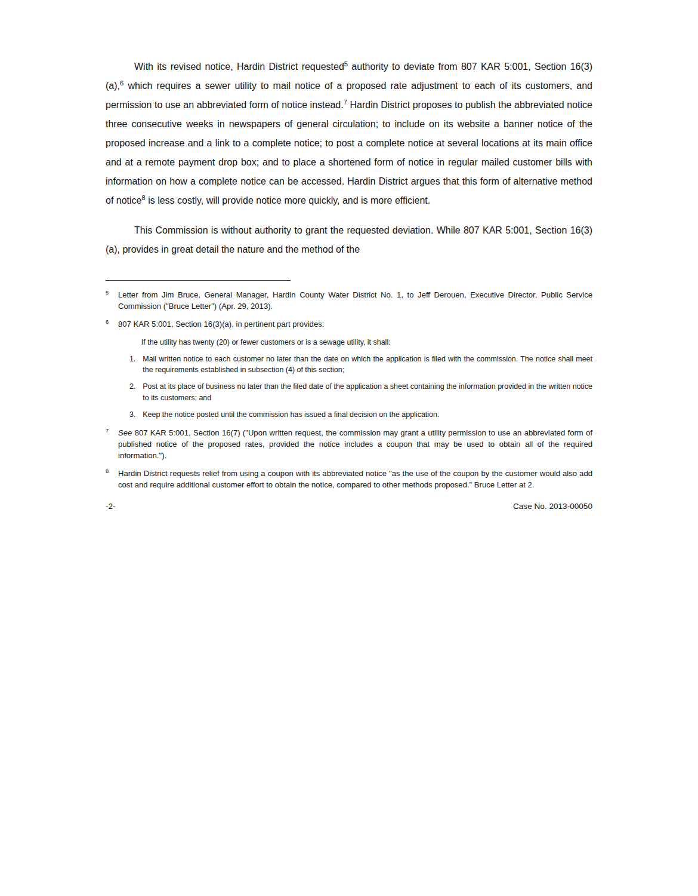With its revised notice, Hardin District requested5 authority to deviate from 807 KAR 5:001, Section 16(3)(a),6 which requires a sewer utility to mail notice of a proposed rate adjustment to each of its customers, and permission to use an abbreviated form of notice instead.7 Hardin District proposes to publish the abbreviated notice three consecutive weeks in newspapers of general circulation; to include on its website a banner notice of the proposed increase and a link to a complete notice; to post a complete notice at several locations at its main office and at a remote payment drop box; and to place a shortened form of notice in regular mailed customer bills with information on how a complete notice can be accessed. Hardin District argues that this form of alternative method of notice8 is less costly, will provide notice more quickly, and is more efficient.
This Commission is without authority to grant the requested deviation. While 807 KAR 5:001, Section 16(3)(a), provides in great detail the nature and the method of the
5 Letter from Jim Bruce, General Manager, Hardin County Water District No. 1, to Jeff Derouen, Executive Director, Public Service Commission ("Bruce Letter") (Apr. 29, 2013).
6807 KAR 5:001, Section 16(3)(a), in pertinent part provides:
If the utility has twenty (20) or fewer customers or is a sewage utility, it shall:
1. Mail written notice to each customer no later than the date on which the application is filed with the commission. The notice shall meet the requirements established in subsection (4) of this section;
2. Post at its place of business no later than the filed date of the application a sheet containing the information provided in the written notice to its customers; and
3. Keep the notice posted until the commission has issued a final decision on the application.
7 See 807 KAR 5:001, Section 16(7) ("Upon written request, the commission may grant a utility permission to use an abbreviated form of published notice of the proposed rates, provided the notice includes a coupon that may be used to obtain all of the required information.").
8 Hardin District requests relief from using a coupon with its abbreviated notice "as the use of the coupon by the customer would also add cost and require additional customer effort to obtain the notice, compared to other methods proposed." Bruce Letter at 2.
-2-
Case No. 2013-00050